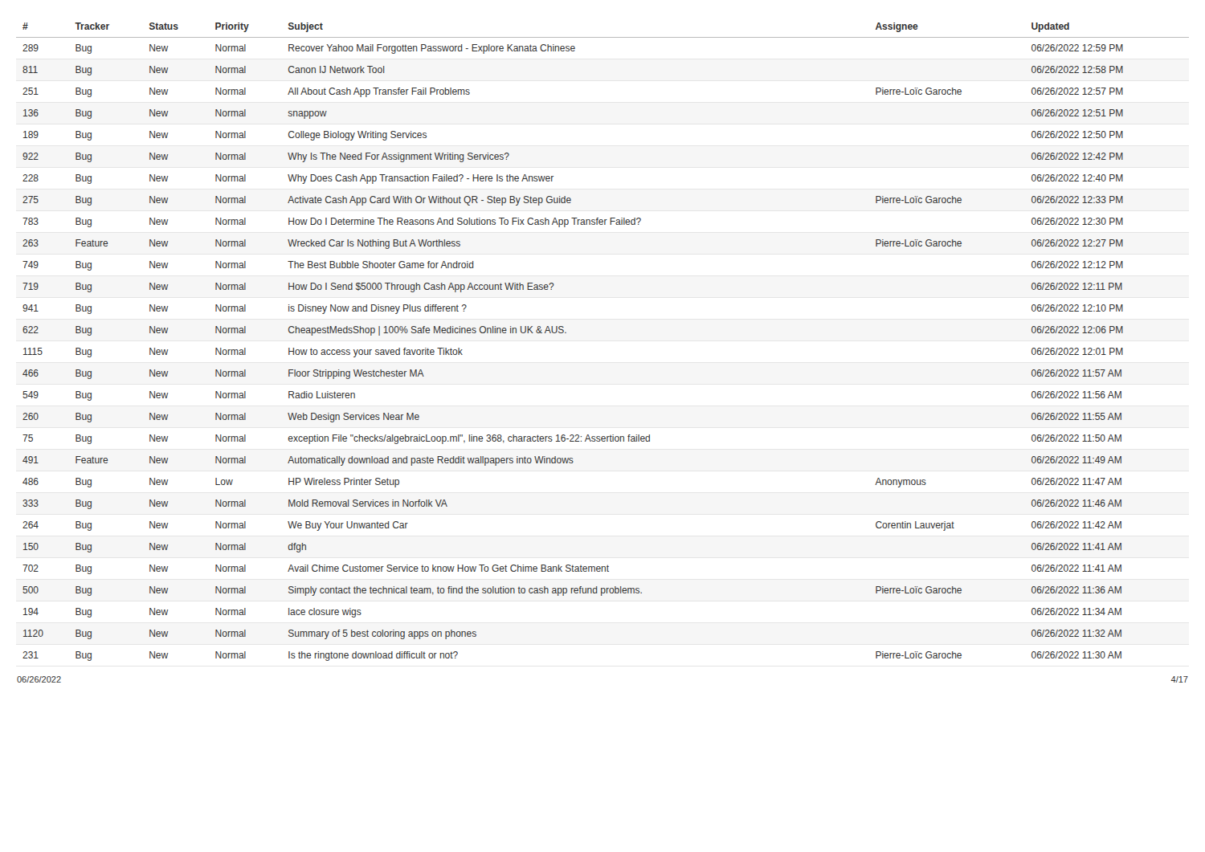| # | Tracker | Status | Priority | Subject | Assignee | Updated |
| --- | --- | --- | --- | --- | --- | --- |
| 289 | Bug | New | Normal | Recover Yahoo Mail Forgotten Password - Explore Kanata Chinese | | 06/26/2022 12:59 PM |
| 811 | Bug | New | Normal | Canon IJ Network Tool | | 06/26/2022 12:58 PM |
| 251 | Bug | New | Normal | All About Cash App Transfer Fail Problems | Pierre-Loïc Garoche | 06/26/2022 12:57 PM |
| 136 | Bug | New | Normal | snappow | | 06/26/2022 12:51 PM |
| 189 | Bug | New | Normal | College Biology Writing Services | | 06/26/2022 12:50 PM |
| 922 | Bug | New | Normal | Why Is The Need For Assignment Writing Services? | | 06/26/2022 12:42 PM |
| 228 | Bug | New | Normal | Why Does Cash App Transaction Failed? - Here Is the Answer | | 06/26/2022 12:40 PM |
| 275 | Bug | New | Normal | Activate Cash App Card With Or Without QR - Step By Step Guide | Pierre-Loïc Garoche | 06/26/2022 12:33 PM |
| 783 | Bug | New | Normal | How Do I Determine The Reasons And Solutions To Fix Cash App Transfer Failed? | | 06/26/2022 12:30 PM |
| 263 | Feature | New | Normal | Wrecked Car Is Nothing But A Worthless | Pierre-Loïc Garoche | 06/26/2022 12:27 PM |
| 749 | Bug | New | Normal | The Best Bubble Shooter Game for Android | | 06/26/2022 12:12 PM |
| 719 | Bug | New | Normal | How Do I Send $5000 Through Cash App Account With Ease? | | 06/26/2022 12:11 PM |
| 941 | Bug | New | Normal | is Disney Now and Disney Plus different ? | | 06/26/2022 12:10 PM |
| 622 | Bug | New | Normal | CheapestMedsShop / 100% Safe Medicines Online in UK & AUS. | | 06/26/2022 12:06 PM |
| 1115 | Bug | New | Normal | How to access your saved favorite Tiktok | | 06/26/2022 12:01 PM |
| 466 | Bug | New | Normal | Floor Stripping Westchester MA | | 06/26/2022 11:57 AM |
| 549 | Bug | New | Normal | Radio Luisteren | | 06/26/2022 11:56 AM |
| 260 | Bug | New | Normal | Web Design Services Near Me | | 06/26/2022 11:55 AM |
| 75 | Bug | New | Normal | exception File "checks/algebraicLoop.ml", line 368, characters 16-22: Assertion failed | | 06/26/2022 11:50 AM |
| 491 | Feature | New | Normal | Automatically download and paste Reddit wallpapers into Windows | | 06/26/2022 11:49 AM |
| 486 | Bug | New | Low | HP Wireless Printer Setup | Anonymous | 06/26/2022 11:47 AM |
| 333 | Bug | New | Normal | Mold Removal Services in Norfolk VA | | 06/26/2022 11:46 AM |
| 264 | Bug | New | Normal | We Buy Your Unwanted Car | Corentin Lauverjat | 06/26/2022 11:42 AM |
| 150 | Bug | New | Normal | dfgh | | 06/26/2022 11:41 AM |
| 702 | Bug | New | Normal | Avail Chime Customer Service to know How To Get Chime Bank Statement | | 06/26/2022 11:41 AM |
| 500 | Bug | New | Normal | Simply contact the technical team, to find the solution to cash app refund problems. | Pierre-Loïc Garoche | 06/26/2022 11:36 AM |
| 194 | Bug | New | Normal | lace closure wigs | | 06/26/2022 11:34 AM |
| 1120 | Bug | New | Normal | Summary of 5 best coloring apps on phones | | 06/26/2022 11:32 AM |
| 231 | Bug | New | Normal | Is the ringtone download difficult or not? | Pierre-Loïc Garoche | 06/26/2022 11:30 AM |
| 06/26/2022 | 4/17 |